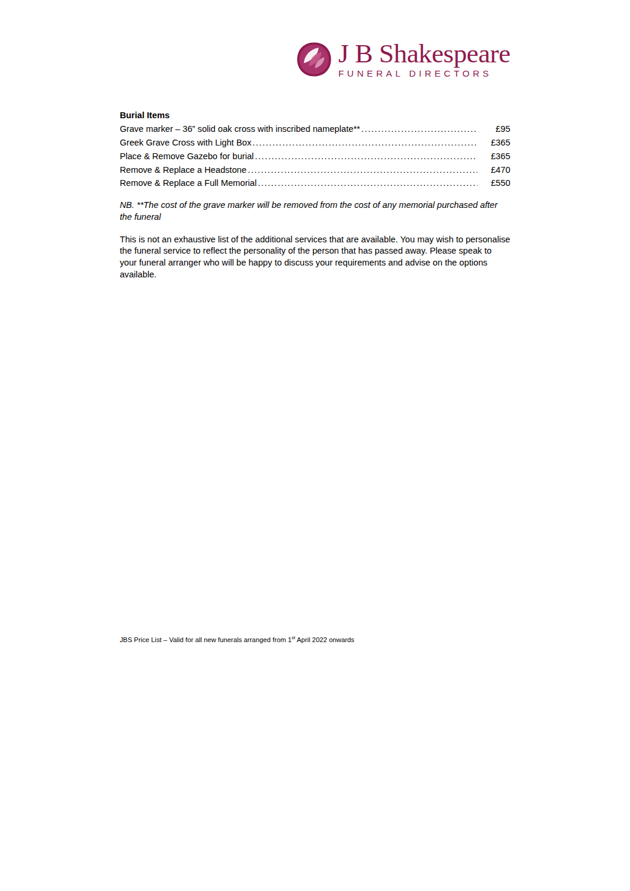J B Shakespeare
FUNERAL DIRECTORS
Burial Items
Grave marker – 36” solid oak cross with inscribed nameplate** ................................................................................................................. £95
Greek Grave Cross with Light Box ................................................................................................................. £365
Place & Remove Gazebo for burial ................................................................................................................. £365
Remove & Replace a Headstone ................................................................................................................. £470
Remove & Replace a Full Memorial ................................................................................................................. £550
NB. **The cost of the grave marker will be removed from the cost of any memorial purchased after the funeral
This is not an exhaustive list of the additional services that are available. You may wish to personalise the funeral service to reflect the personality of the person that has passed away. Please speak to your funeral arranger who will be happy to discuss your requirements and advise on the options available.
JBS Price List – Valid for all new funerals arranged from 1st April 2022 onwards